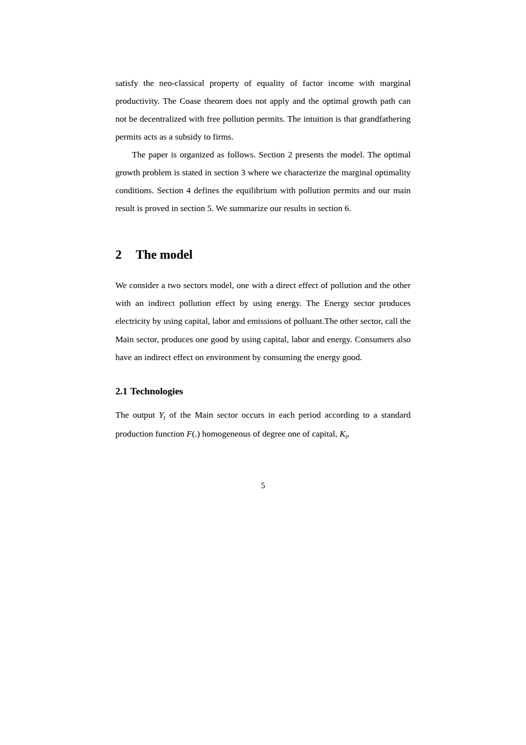satisfy the neo-classical property of equality of factor income with marginal productivity. The Coase theorem does not apply and the optimal growth path can not be decentralized with free pollution permits. The intuition is that grandfathering permits acts as a subsidy to firms.
The paper is organized as follows. Section 2 presents the model. The optimal growth problem is stated in section 3 where we characterize the marginal optimality conditions. Section 4 defines the equilibrium with pollution permits and our main result is proved in section 5. We summarize our results in section 6.
2 The model
We consider a two sectors model, one with a direct effect of pollution and the other with an indirect pollution effect by using energy. The Energy sector produces electricity by using capital, labor and emissions of polluant.The other sector, call the Main sector, produces one good by using capital, labor and energy. Consumers also have an indirect effect on environment by consuming the energy good.
2.1 Technologies
The output Yt of the Main sector occurs in each period according to a standard production function F(.) homogeneous of degree one of capital, Kt,
5